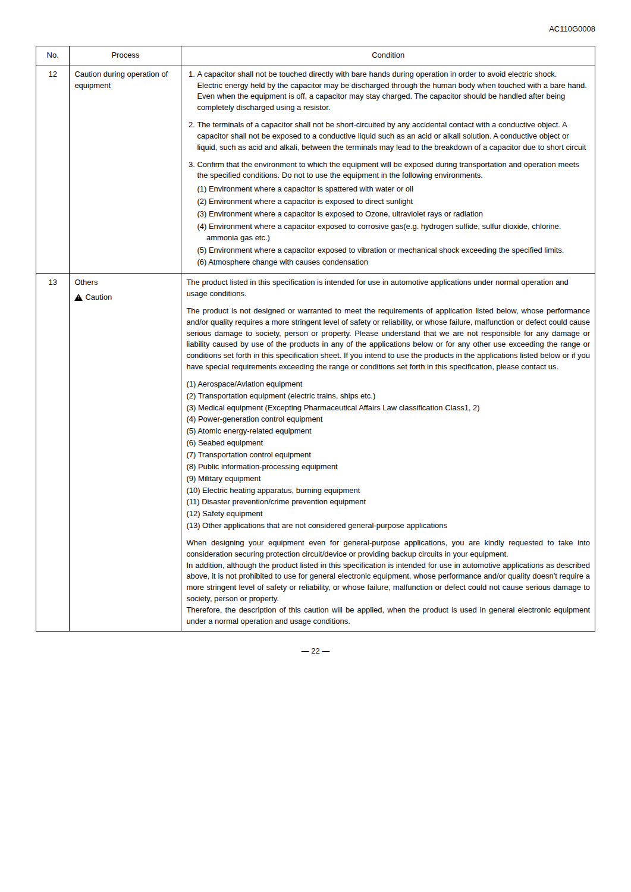AC110G0008
| No. | Process | Condition |
| --- | --- | --- |
| 12 | Caution during operation of equipment | A capacitor shall not be touched directly with bare hands during operation in order to avoid electric shock. Electric energy held by the capacitor may be discharged through the human body when touched with a bare hand. Even when the equipment is off, a capacitor may stay charged. The capacitor should be handled after being completely discharged using a resistor. The terminals of a capacitor shall not be short-circuited by any accidental contact with a conductive object. A capacitor shall not be exposed to a conductive liquid such as an acid or alkali solution. A conductive object or liquid, such as acid and alkali, between the terminals may lead to the breakdown of a capacitor due to short circuit Confirm that the environment to which the equipment will be exposed during transportation and operation meets the specified conditions. Do not to use the equipment in the following environments. (1) Environment where a capacitor is spattered with water or oil (2) Environment where a capacitor is exposed to direct sunlight (3) Environment where a capacitor is exposed to Ozone, ultraviolet rays or radiation (4) Environment where a capacitor exposed to corrosive gas(e.g. hydrogen sulfide, sulfur dioxide, chlorine. ammonia gas etc.) (5) Environment where a capacitor exposed to vibration or mechanical shock exceeding the specified limits. (6) Atmosphere change with causes condensation |
| 13 | Others Caution | The product listed in this specification is intended for use in automotive applications under normal operation and usage conditions. The product is not designed or warranted to meet the requirements of application listed below, whose performance and/or quality requires a more stringent level of safety or reliability, or whose failure, malfunction or defect could cause serious damage to society, person or property. Please understand that we are not responsible for any damage or liability caused by use of the products in any of the applications below or for any other use exceeding the range or conditions set forth in this specification sheet. If you intend to use the products in the applications listed below or if you have special requirements exceeding the range or conditions set forth in this specification, please contact us. (1) Aerospace/Aviation equipment (2) Transportation equipment (electric trains, ships etc.) (3) Medical equipment (Excepting Pharmaceutical Affairs Law classification Class1, 2) (4) Power-generation control equipment (5) Atomic energy-related equipment (6) Seabed equipment (7) Transportation control equipment (8) Public information-processing equipment (9) Military equipment (10) Electric heating apparatus, burning equipment (11) Disaster prevention/crime prevention equipment (12) Safety equipment (13) Other applications that are not considered general-purpose applications When designing your equipment even for general-purpose applications, you are kindly requested to take into consideration securing protection circuit/device or providing backup circuits in your equipment. In addition, although the product listed in this specification is intended for use in automotive applications as described above, it is not prohibited to use for general electronic equipment, whose performance and/or quality doesn't require a more stringent level of safety or reliability, or whose failure, malfunction or defect could not cause serious damage to society, person or property. Therefore, the description of this caution will be applied, when the product is used in general electronic equipment under a normal operation and usage conditions. |
— 22 —